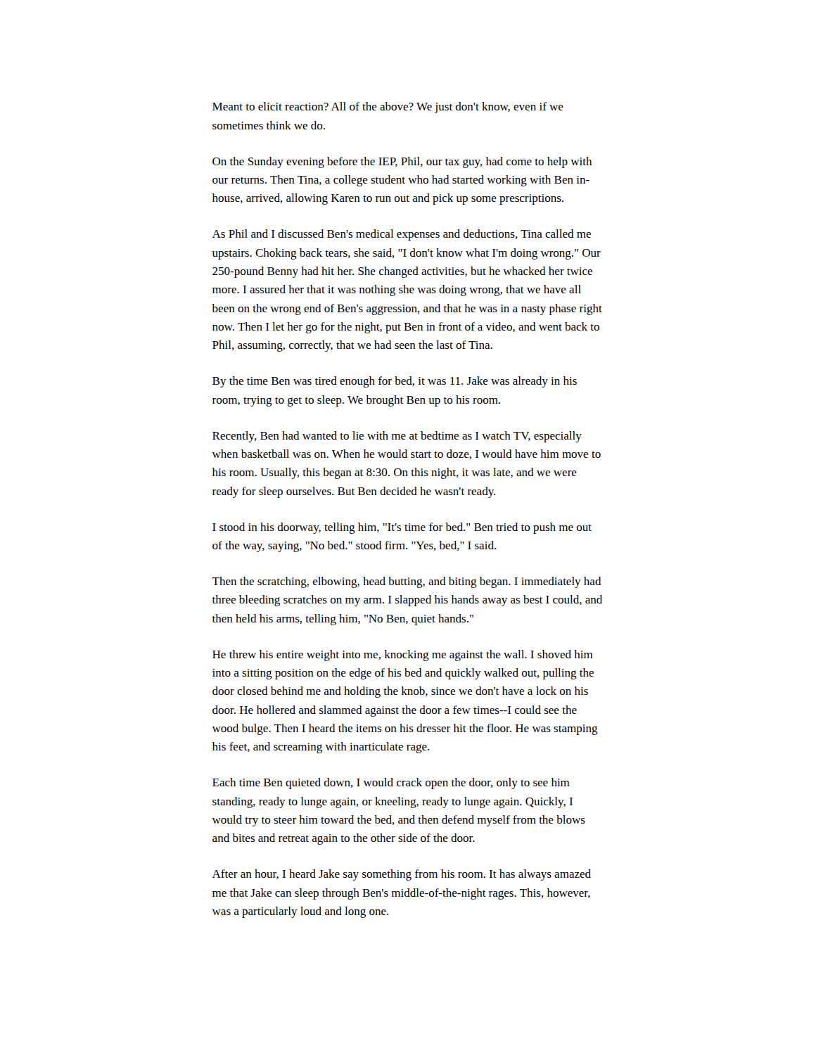Meant to elicit reaction? All of the above? We just don't know, even if we sometimes think we do.
On the Sunday evening before the IEP, Phil, our tax guy, had come to help with our returns. Then Tina, a college student who had started working with Ben in-house, arrived, allowing Karen to run out and pick up some prescriptions.
As Phil and I discussed Ben's medical expenses and deductions, Tina called me upstairs. Choking back tears, she said, "I don't know what I'm doing wrong." Our 250-pound Benny had hit her. She changed activities, but he whacked her twice more. I assured her that it was nothing she was doing wrong, that we have all been on the wrong end of Ben's aggression, and that he was in a nasty phase right now. Then I let her go for the night, put Ben in front of a video, and went back to Phil, assuming, correctly, that we had seen the last of Tina.
By the time Ben was tired enough for bed, it was 11. Jake was already in his room, trying to get to sleep. We brought Ben up to his room.
Recently, Ben had wanted to lie with me at bedtime as I watch TV, especially when basketball was on. When he would start to doze, I would have him move to his room. Usually, this began at 8:30. On this night, it was late, and we were ready for sleep ourselves. But Ben decided he wasn't ready.
I stood in his doorway, telling him, "It's time for bed." Ben tried to push me out of the way, saying, "No bed." stood firm. "Yes, bed," I said.
Then the scratching, elbowing, head butting, and biting began. I immediately had three bleeding scratches on my arm. I slapped his hands away as best I could, and then held his arms, telling him, "No Ben, quiet hands."
He threw his entire weight into me, knocking me against the wall. I shoved him into a sitting position on the edge of his bed and quickly walked out, pulling the door closed behind me and holding the knob, since we don't have a lock on his door. He hollered and slammed against the door a few times--I could see the wood bulge. Then I heard the items on his dresser hit the floor. He was stamping his feet, and screaming with inarticulate rage.
Each time Ben quieted down, I would crack open the door, only to see him standing, ready to lunge again, or kneeling, ready to lunge again. Quickly, I would try to steer him toward the bed, and then defend myself from the blows and bites and retreat again to the other side of the door.
After an hour, I heard Jake say something from his room. It has always amazed me that Jake can sleep through Ben's middle-of-the-night rages. This, however, was a particularly loud and long one.